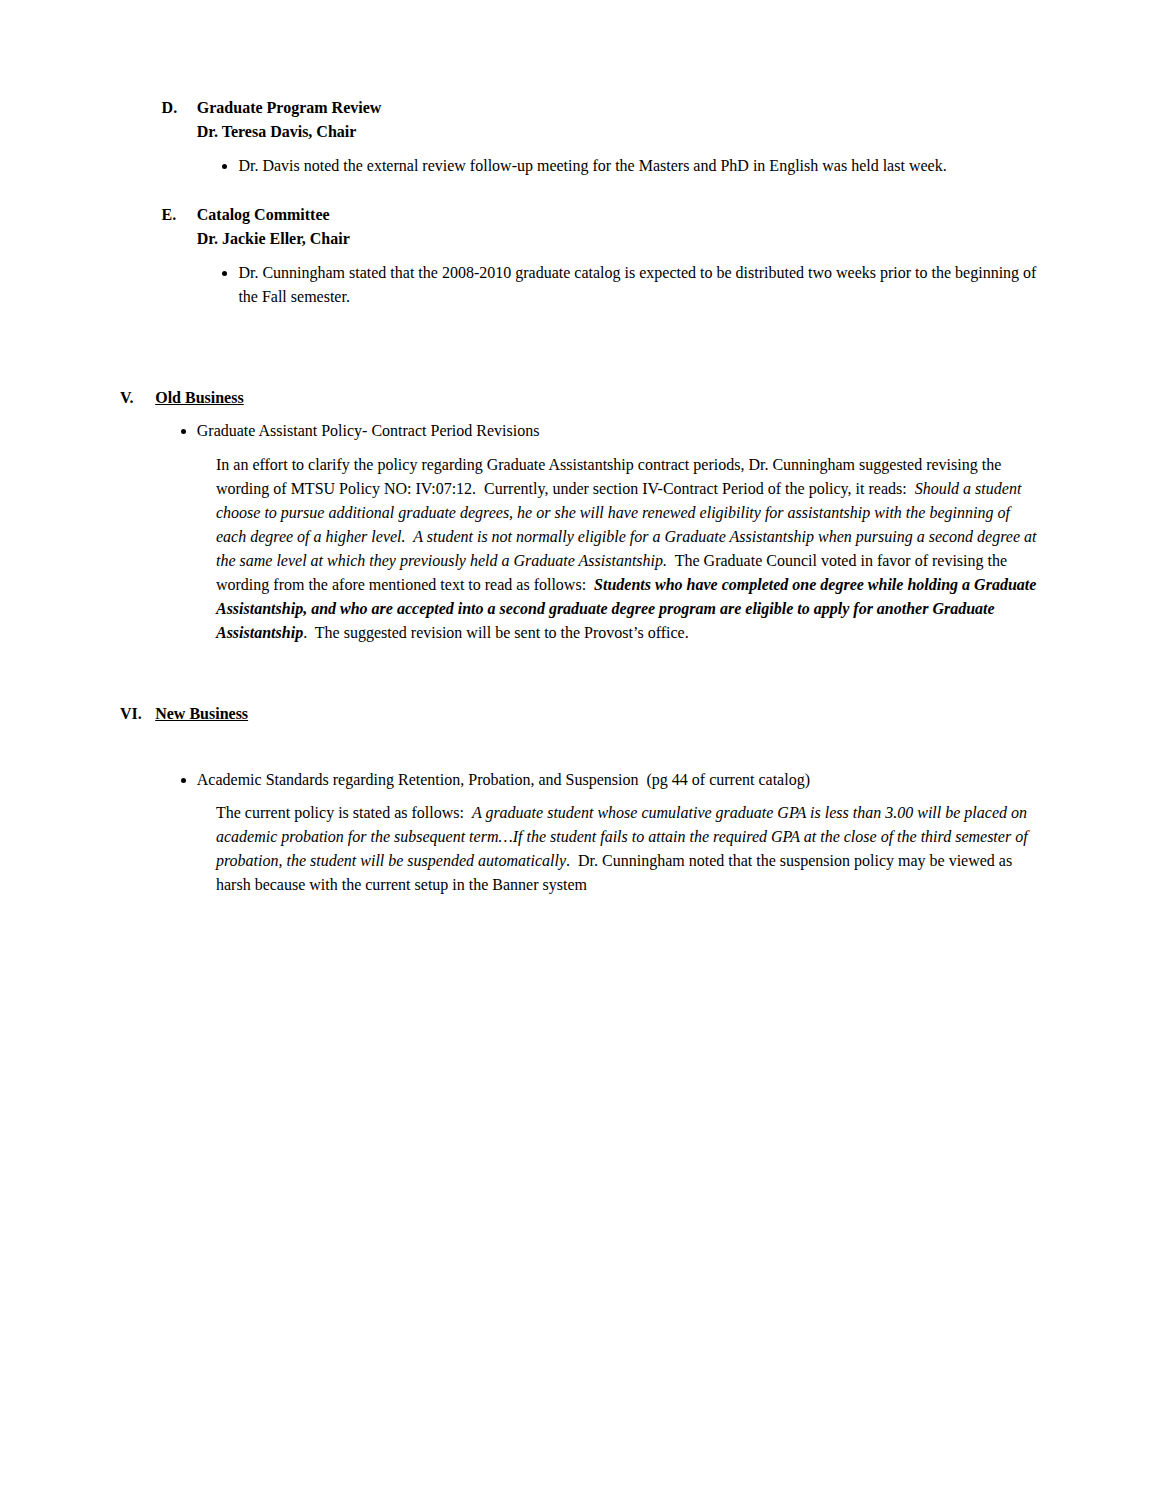D.
Graduate Program Review
Dr. Teresa Davis, Chair
Dr. Davis noted the external review follow-up meeting for the Masters and PhD in English was held last week.
E.
Catalog Committee
Dr. Jackie Eller, Chair
Dr. Cunningham stated that the 2008-2010 graduate catalog is expected to be distributed two weeks prior to the beginning of the Fall semester.
V.
Old Business
Graduate Assistant Policy- Contract Period Revisions
In an effort to clarify the policy regarding Graduate Assistantship contract periods, Dr. Cunningham suggested revising the wording of MTSU Policy NO: IV:07:12. Currently, under section IV-Contract Period of the policy, it reads: Should a student choose to pursue additional graduate degrees, he or she will have renewed eligibility for assistantship with the beginning of each degree of a higher level. A student is not normally eligible for a Graduate Assistantship when pursuing a second degree at the same level at which they previously held a Graduate Assistantship. The Graduate Council voted in favor of revising the wording from the afore mentioned text to read as follows: Students who have completed one degree while holding a Graduate Assistantship, and who are accepted into a second graduate degree program are eligible to apply for another Graduate Assistantship. The suggested revision will be sent to the Provost’s office.
VI.
New Business
Academic Standards regarding Retention, Probation, and Suspension (pg 44 of current catalog)
The current policy is stated as follows: A graduate student whose cumulative graduate GPA is less than 3.00 will be placed on academic probation for the subsequent term…If the student fails to attain the required GPA at the close of the third semester of probation, the student will be suspended automatically. Dr. Cunningham noted that the suspension policy may be viewed as harsh because with the current setup in the Banner system